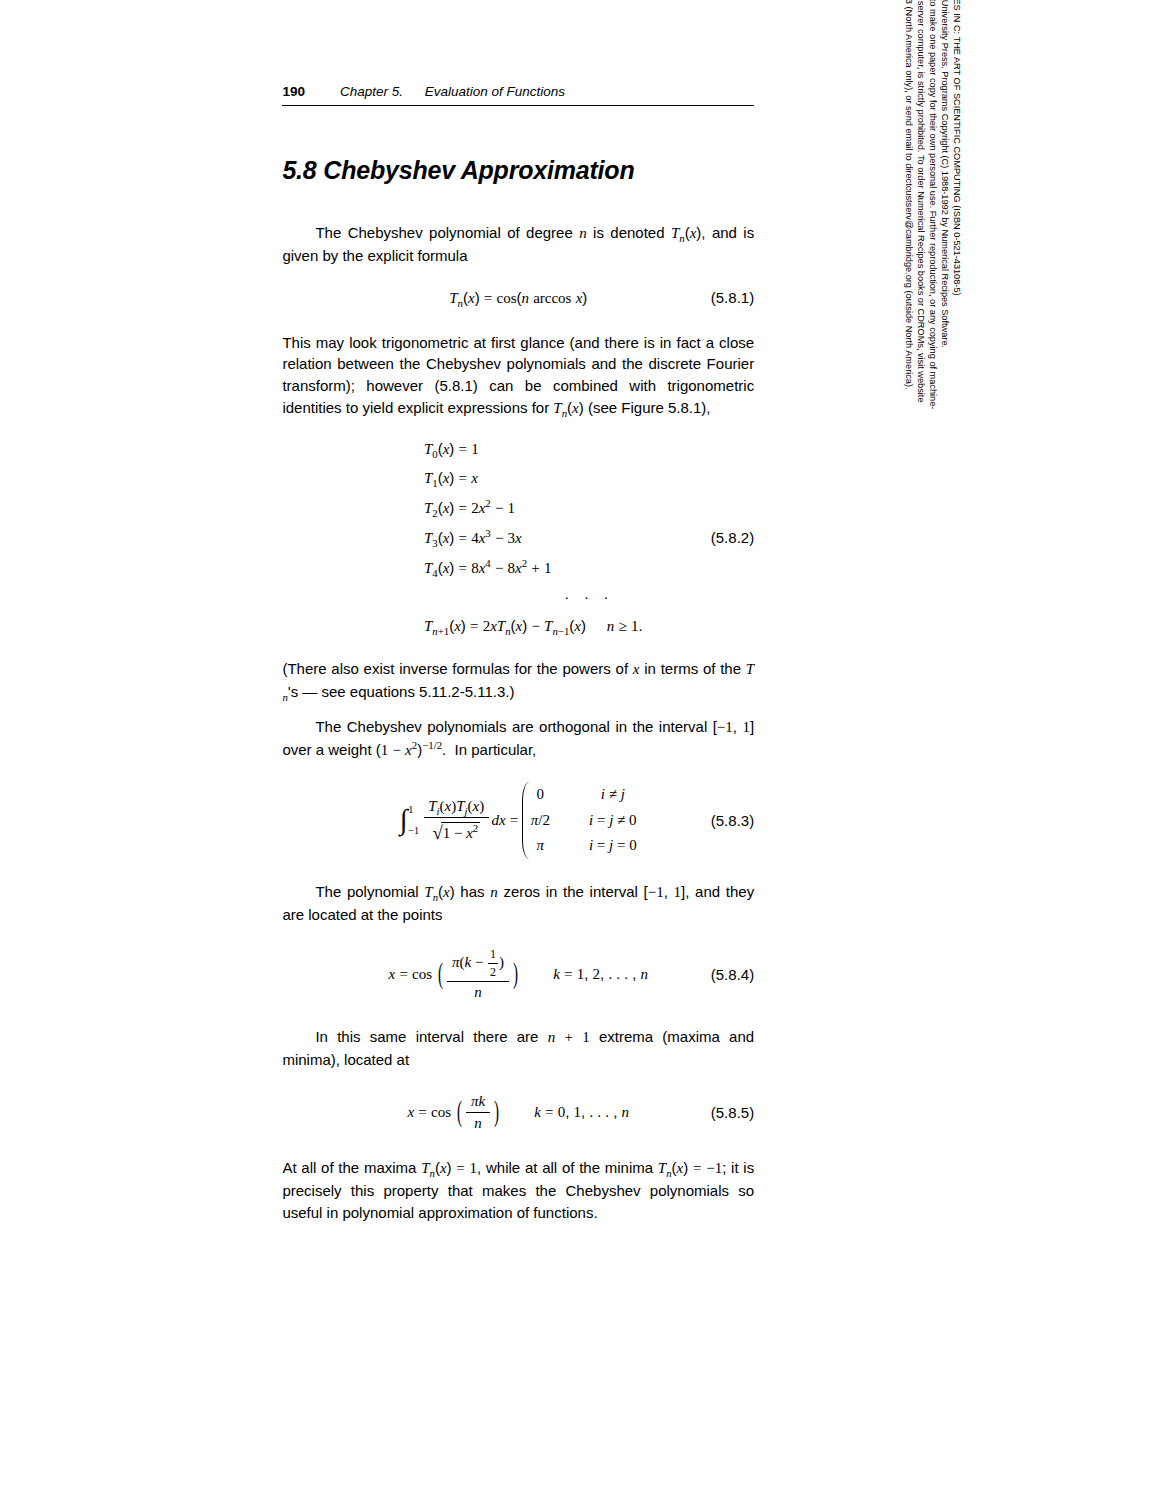190 Chapter 5. Evaluation of Functions
5.8 Chebyshev Approximation
The Chebyshev polynomial of degree n is denoted Tn(x), and is given by the explicit formula
Tn(x) = cos(n arccos x) (5.8.1)
This may look trigonometric at first glance (and there is in fact a close relation between the Chebyshev polynomials and the discrete Fourier transform); however (5.8.1) can be combined with trigonometric identities to yield explicit expressions for Tn(x) (see Figure 5.8.1),
T0(x) = 1
T1(x) = x
T2(x) = 2 x2 − 1
T3(x) = 4 x3 − 3 x
T4(x) = 8 x4 − 8 x2 + 1
· · ·
Tn+1(x) = 2 xTn(x) − Tn−1(x) n ≥ 1.
(5.8.2)
(There also exist inverse formulas for the powers of x in terms of the T n's — see equations 5.11.2-5.11.3.)
The Chebyshev polynomials are orthogonal in the interval [−1, 1] over a weight (1 − x2)−1/2. In particular,
∫1−1 Ti(x)Tj(x)√1 − x2 dx =
| 0 | i ≠ j |
| π / 2 | i = j ≠ 0 |
| π | i = j = 0 |
(5.8.3)
The polynomial Tn(x) has n zeros in the interval [−1, 1], and they are located at the points
x = cos (π(k − 12) n) k = 1, 2, . . . , n (5.8.4)
In this same interval there are n + 1 extrema (maxima and minima), located at
x = cos (πk n) k = 0, 1, . . . , n (5.8.5)
At all of the maxima Tn(x) = 1, while at all of the minima Tn(x) = −1; it is precisely this property that makes the Chebyshev polynomials so useful in polynomial approximation of functions.
Sample page from NUMERICAL RECIPES IN C: THE ART OF SCIENTIFIC COMPUTING (ISBN 0-521-43108-5)
Copyright (C) 1988-1992 by Cambridge University Press. Programs Copyright (C) 1988-1992 by Numerical Recipes Software.
Permission is granted for internet users to make one paper copy for their own personal use. Further reproduction, or any copying of machine-
readable files (including this one) to any server computer, is strictly prohibited. To order Numerical Recipes books or CDROMs, visit website
http://www.nr.com or call 1-800-872-7423 (North America only), or send email to directcustserv@cambridge.org (outside North America).